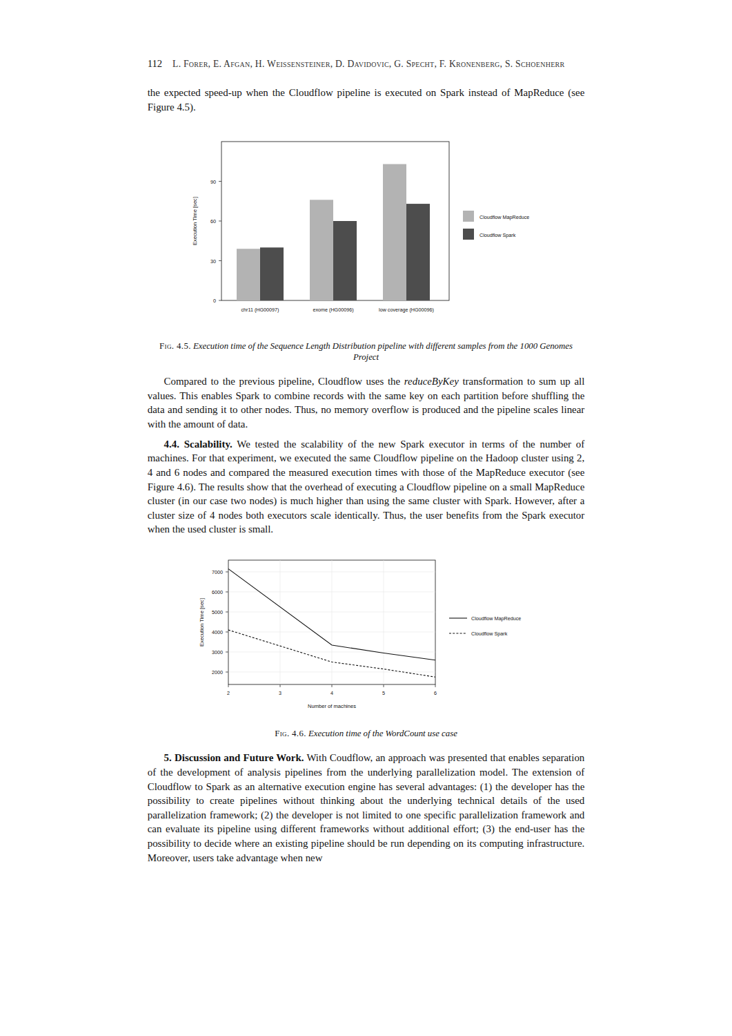112 L. Forer, E. Afgan, H. Weissensteiner, D. Davidovic, G. Specht, F. Kronenberg, S. Schoenherr
the expected speed-up when the Cloudflow pipeline is executed on Spark instead of MapReduce (see Figure 4.5).
0 30 60 90 Execution Time [sec] chr11 (HG00097) exome (HG00096) low coverage (HG00096) Cloudflow MapReduce Cloudflow Spark
Fig. 4.5. Execution time of the Sequence Length Distribution pipeline with different samples from the 1000 Genomes Project
Compared to the previous pipeline, Cloudflow uses the reduceByKey transformation to sum up all values. This enables Spark to combine records with the same key on each partition before shuffling the data and sending it to other nodes. Thus, no memory overflow is produced and the pipeline scales linear with the amount of data.
4.4. Scalability. We tested the scalability of the new Spark executor in terms of the number of machines. For that experiment, we executed the same Cloudflow pipeline on the Hadoop cluster using 2, 4 and 6 nodes and compared the measured execution times with those of the MapReduce executor (see Figure 4.6). The results show that the overhead of executing a Cloudflow pipeline on a small MapReduce cluster (in our case two nodes) is much higher than using the same cluster with Spark. However, after a cluster size of 4 nodes both executors scale identically. Thus, the user benefits from the Spark executor when the used cluster is small.
2000 3000 4000 5000 6000 7000 2 3 4 5 6 Execution Time [sec] Number of machines Cloudflow MapReduce Cloudflow Spark
Fig. 4.6. Execution time of the WordCount use case
5. Discussion and Future Work. With Coudflow, an approach was presented that enables separation of the development of analysis pipelines from the underlying parallelization model. The extension of Cloudflow to Spark as an alternative execution engine has several advantages: (1) the developer has the possibility to create pipelines without thinking about the underlying technical details of the used parallelization framework; (2) the developer is not limited to one specific parallelization framework and can evaluate its pipeline using different frameworks without additional effort; (3) the end-user has the possibility to decide where an existing pipeline should be run depending on its computing infrastructure. Moreover, users take advantage when new